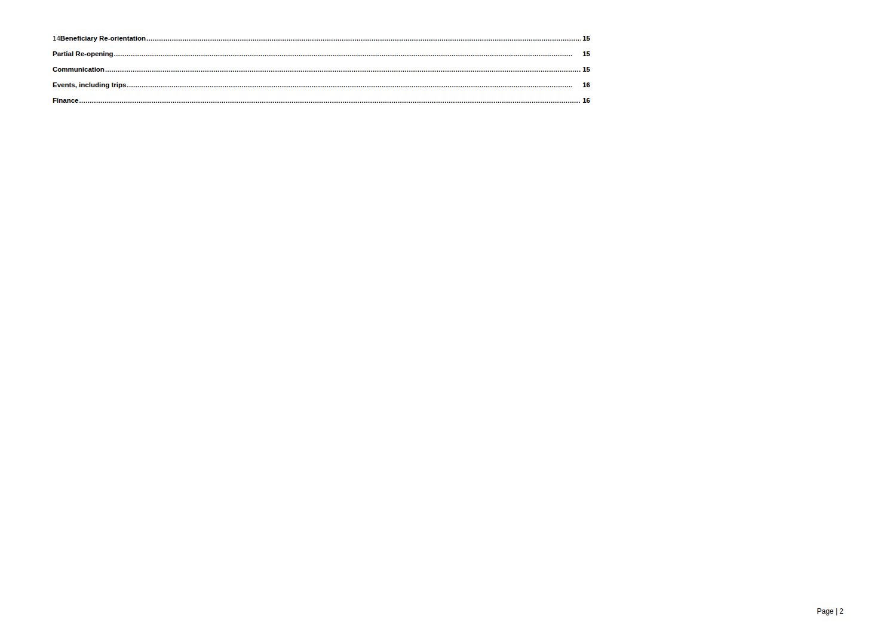14 Beneficiary Re-orientation ........................................................................................................................................................................................................................................................... 15
Partial Re-opening ................................................................................................................................................................................................................................................................. 15
Communication ....................................................................................................................................................................................................................................................................... 15
Events, including trips ......................................................................................................................................................................................................................................................... 16
Finance ......................................................................................................................................................................................................................................................................................... 16
Page | 2